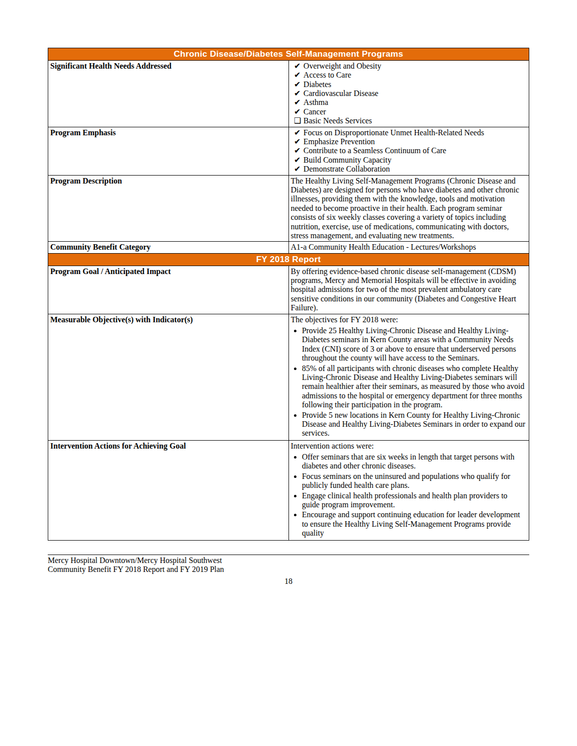| Chronic Disease/Diabetes Self-Management Programs |
| Significant Health Needs Addressed | Overweight and Obesity Access to Care Diabetes Cardiovascular Disease Asthma Cancer Basic Needs Services |
| Program Emphasis | Focus on Disproportionate Unmet Health-Related Needs Emphasize Prevention Contribute to a Seamless Continuum of Care Build Community Capacity Demonstrate Collaboration |
| Program Description | The Healthy Living Self-Management Programs (Chronic Disease and Diabetes) are designed for persons who have diabetes and other chronic illnesses, providing them with the knowledge, tools and motivation needed to become proactive in their health. Each program seminar consists of six weekly classes covering a variety of topics including nutrition, exercise, use of medications, communicating with doctors, stress management, and evaluating new treatments. |
| Community Benefit Category | A1-a Community Health Education - Lectures/Workshops |
| FY 2018 Report |
| Program Goal / Anticipated Impact | By offering evidence-based chronic disease self-management (CDSM) programs, Mercy and Memorial Hospitals will be effective in avoiding hospital admissions for two of the most prevalent ambulatory care sensitive conditions in our community (Diabetes and Congestive Heart Failure). |
| Measurable Objective(s) with Indicator(s) | The objectives for FY 2018 were: Provide 25 Healthy Living-Chronic Disease and Healthy Living-Diabetes seminars in Kern County areas with a Community Needs Index (CNI) score of 3 or above to ensure that underserved persons throughout the county will have access to the Seminars. 85% of all participants with chronic diseases who complete Healthy Living-Chronic Disease and Healthy Living-Diabetes seminars will remain healthier after their seminars, as measured by those who avoid admissions to the hospital or emergency department for three months following their participation in the program. Provide 5 new locations in Kern County for Healthy Living-Chronic Disease and Healthy Living-Diabetes Seminars in order to expand our services. |
| Intervention Actions for Achieving Goal | Intervention actions were: Offer seminars that are six weeks in length that target persons with diabetes and other chronic diseases. Focus seminars on the uninsured and populations who qualify for publicly funded health care plans. Engage clinical health professionals and health plan providers to guide program improvement. Encourage and support continuing education for leader development to ensure the Healthy Living Self-Management Programs provide quality |
Mercy Hospital Downtown/Mercy Hospital Southwest
Community Benefit FY 2018 Report and FY 2019 Plan
18